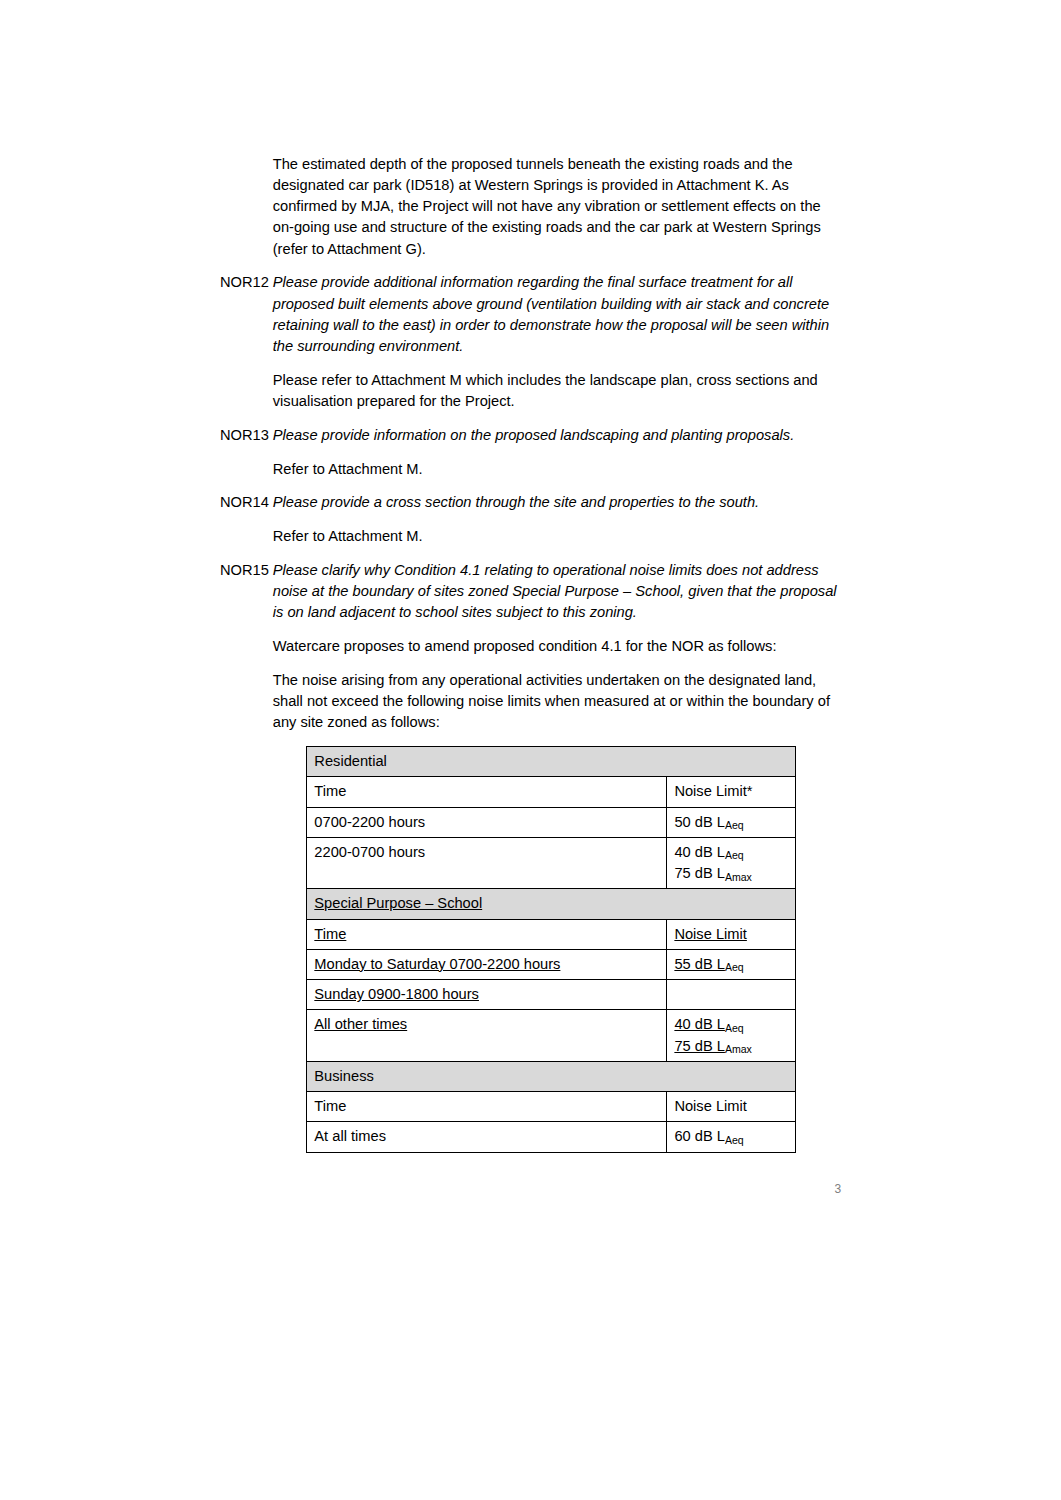The estimated depth of the proposed tunnels beneath the existing roads and the designated car park (ID518) at Western Springs is provided in Attachment K. As confirmed by MJA, the Project will not have any vibration or settlement effects on the on-going use and structure of the existing roads and the car park at Western Springs (refer to Attachment G).
NOR12
Please provide additional information regarding the final surface treatment for all proposed built elements above ground (ventilation building with air stack and concrete retaining wall to the east) in order to demonstrate how the proposal will be seen within the surrounding environment.
Please refer to Attachment M which includes the landscape plan, cross sections and visualisation prepared for the Project.
NOR13
Please provide information on the proposed landscaping and planting proposals.
Refer to Attachment M.
NOR14
Please provide a cross section through the site and properties to the south.
Refer to Attachment M.
NOR15
Please clarify why Condition 4.1 relating to operational noise limits does not address noise at the boundary of sites zoned Special Purpose – School, given that the proposal is on land adjacent to school sites subject to this zoning.
Watercare proposes to amend proposed condition 4.1 for the NOR as follows:
The noise arising from any operational activities undertaken on the designated land, shall not exceed the following noise limits when measured at or within the boundary of any site zoned as follows:
| Residential |
| Time | Noise Limit* |
| 0700-2200 hours | 50 dB L Aeq |
| 2200-0700 hours | 40 dB L Aeq 75 dB L Amax |
| Special Purpose – School |
| Time | Noise Limit |
| Monday to Saturday 0700-2200 hours | 55 dB L Aeq |
| Sunday 0900-1800 hours | |
| All other times | 40 dB L Aeq 75 dB L Amax |
| Business |
| Time | Noise Limit |
| At all times | 60 dB L Aeq |
3